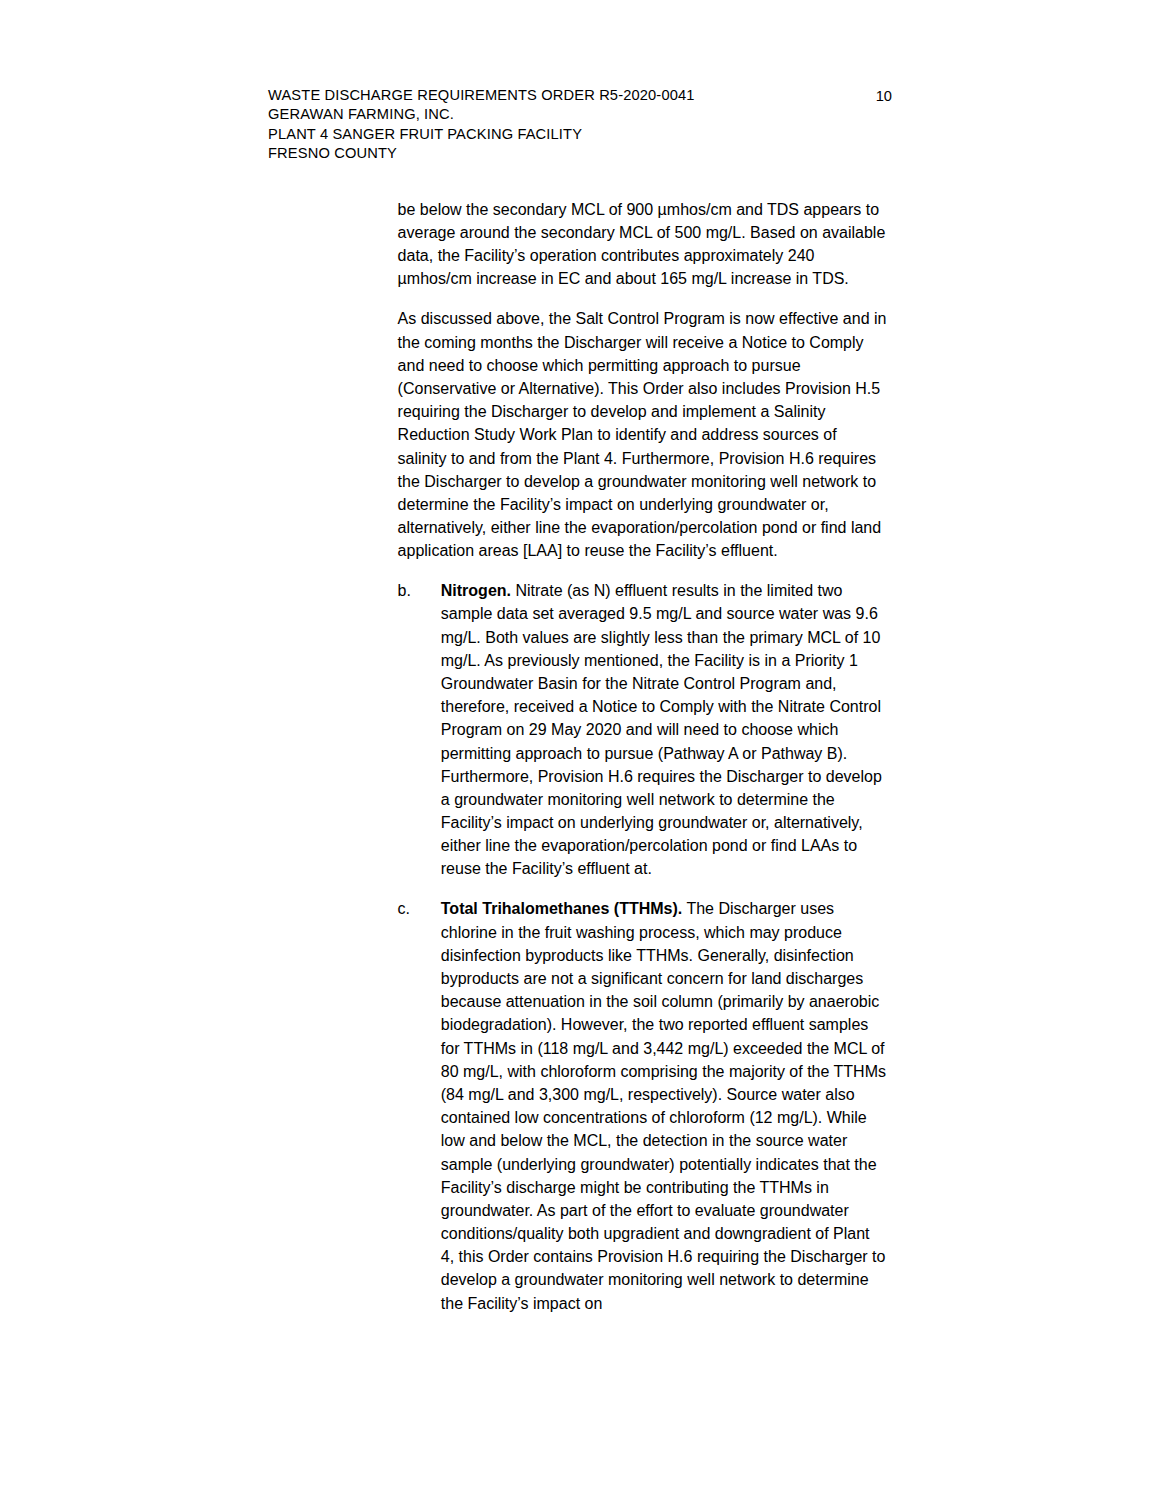10
WASTE DISCHARGE REQUIREMENTS ORDER R5-2020-0041
GERAWAN FARMING, INC.
PLANT 4 SANGER FRUIT PACKING FACILITY
FRESNO COUNTY
be below the secondary MCL of 900 µmhos/cm and TDS appears to average around the secondary MCL of 500 mg/L. Based on available data, the Facility’s operation contributes approximately 240 µmhos/cm increase in EC and about 165 mg/L increase in TDS.
As discussed above, the Salt Control Program is now effective and in the coming months the Discharger will receive a Notice to Comply and need to choose which permitting approach to pursue (Conservative or Alternative). This Order also includes Provision H.5 requiring the Discharger to develop and implement a Salinity Reduction Study Work Plan to identify and address sources of salinity to and from the Plant 4. Furthermore, Provision H.6 requires the Discharger to develop a groundwater monitoring well network to determine the Facility’s impact on underlying groundwater or, alternatively, either line the evaporation/percolation pond or find land application areas [LAA] to reuse the Facility’s effluent.
b. Nitrogen. Nitrate (as N) effluent results in the limited two sample data set averaged 9.5 mg/L and source water was 9.6 mg/L. Both values are slightly less than the primary MCL of 10 mg/L. As previously mentioned, the Facility is in a Priority 1 Groundwater Basin for the Nitrate Control Program and, therefore, received a Notice to Comply with the Nitrate Control Program on 29 May 2020 and will need to choose which permitting approach to pursue (Pathway A or Pathway B). Furthermore, Provision H.6 requires the Discharger to develop a groundwater monitoring well network to determine the Facility’s impact on underlying groundwater or, alternatively, either line the evaporation/percolation pond or find LAAs to reuse the Facility’s effluent at.
c. Total Trihalomethanes (TTHMs). The Discharger uses chlorine in the fruit washing process, which may produce disinfection byproducts like TTHMs. Generally, disinfection byproducts are not a significant concern for land discharges because attenuation in the soil column (primarily by anaerobic biodegradation). However, the two reported effluent samples for TTHMs in (118 mg/L and 3,442 mg/L) exceeded the MCL of 80 mg/L, with chloroform comprising the majority of the TTHMs (84 mg/L and 3,300 mg/L, respectively). Source water also contained low concentrations of chloroform (12 mg/L). While low and below the MCL, the detection in the source water sample (underlying groundwater) potentially indicates that the Facility’s discharge might be contributing the TTHMs in groundwater. As part of the effort to evaluate groundwater conditions/quality both upgradient and downgradient of Plant 4, this Order contains Provision H.6 requiring the Discharger to develop a groundwater monitoring well network to determine the Facility’s impact on